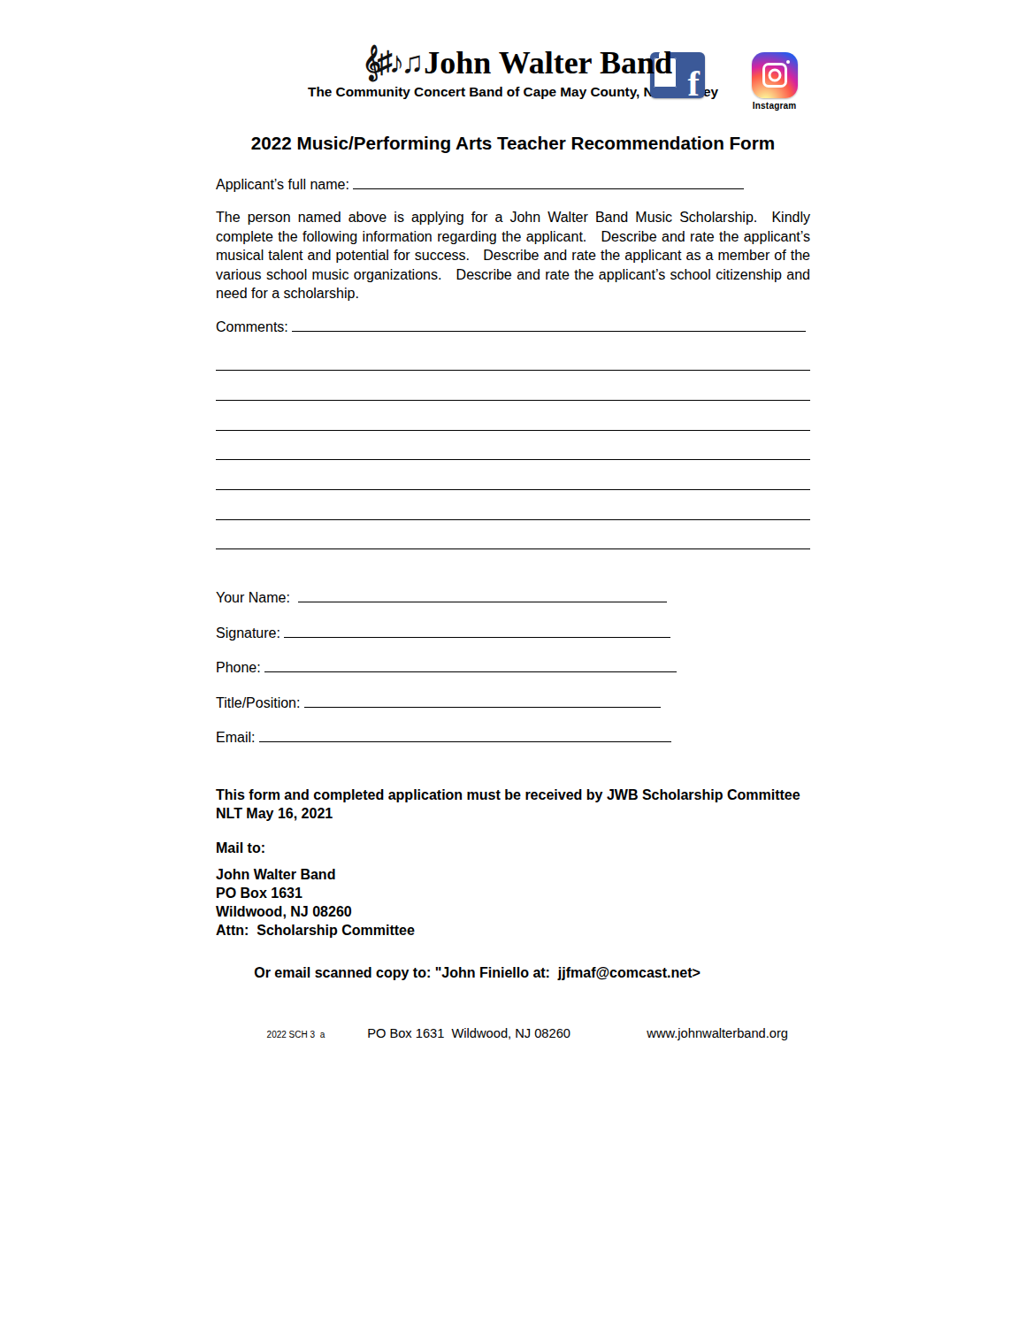f
Instagram
𝄞♯♪♫John Walter Band
The Community Concert Band of Cape May County, New Jersey
2022 Music/Performing Arts Teacher Recommendation Form
Applicant’s full name:
The person named above is applying for a John Walter Band Music Scholarship. Kindly complete the following information regarding the applicant. Describe and rate the applicant’s musical talent and potential for success. Describe and rate the applicant as a member of the various school music organizations. Describe and rate the applicant’s school citizenship and need for a scholarship.
Comments:
Your Name:
Signature:
Phone:
Title/Position:
Email:
This form and completed application must be received by JWB Scholarship Committee NLT May 16, 2021
Mail to:
John Walter Band
PO Box 1631
Wildwood, NJ 08260
Attn: Scholarship Committee
Or email scanned copy to: "John Finiello at: jjfmaf@comcast.net>
2022 SCH 3 a PO Box 1631 Wildwood, NJ 08260 www.johnwalterband.org